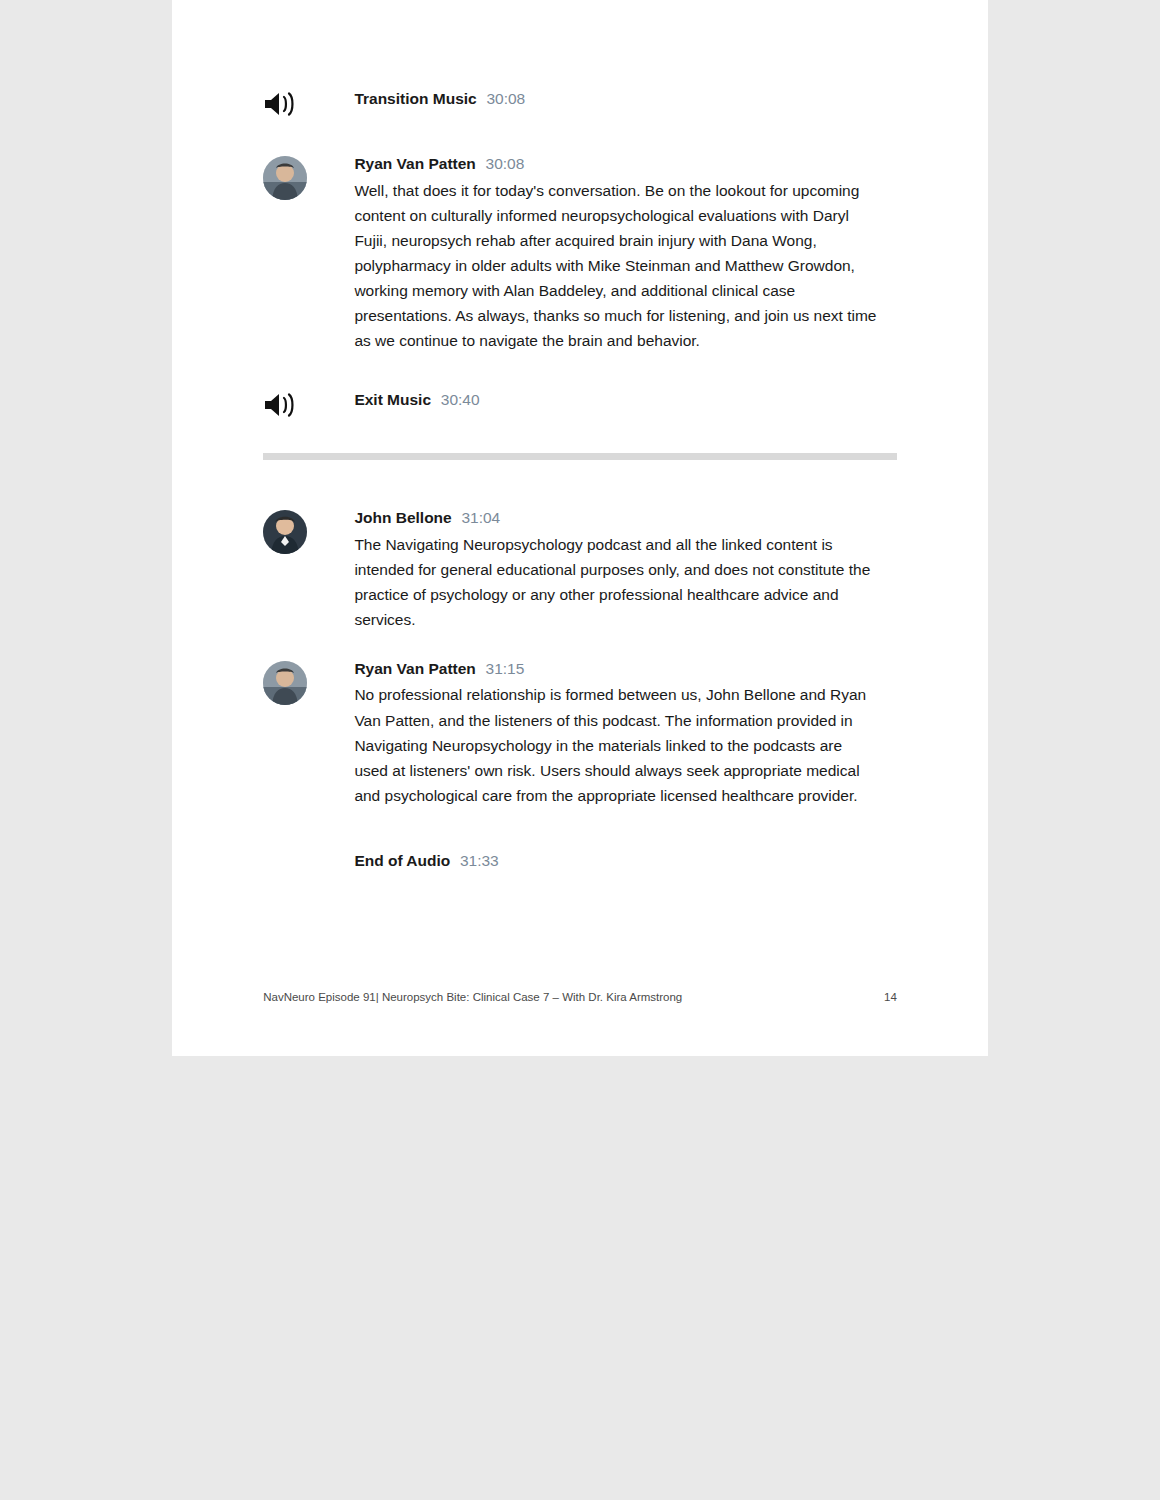Transition Music 30:08
Ryan Van Patten 30:08
Well, that does it for today's conversation. Be on the lookout for upcoming content on culturally informed neuropsychological evaluations with Daryl Fujii, neuropsych rehab after acquired brain injury with Dana Wong, polypharmacy in older adults with Mike Steinman and Matthew Growdon, working memory with Alan Baddeley, and additional clinical case presentations. As always, thanks so much for listening, and join us next time as we continue to navigate the brain and behavior.
Exit Music 30:40
John Bellone 31:04
The Navigating Neuropsychology podcast and all the linked content is intended for general educational purposes only, and does not constitute the practice of psychology or any other professional healthcare advice and services.
Ryan Van Patten 31:15
No professional relationship is formed between us, John Bellone and Ryan Van Patten, and the listeners of this podcast. The information provided in Navigating Neuropsychology in the materials linked to the podcasts are used at listeners' own risk. Users should always seek appropriate medical and psychological care from the appropriate licensed healthcare provider.
End of Audio 31:33
NavNeuro Episode 91| Neuropsych Bite: Clinical Case 7 – With Dr. Kira Armstrong
14